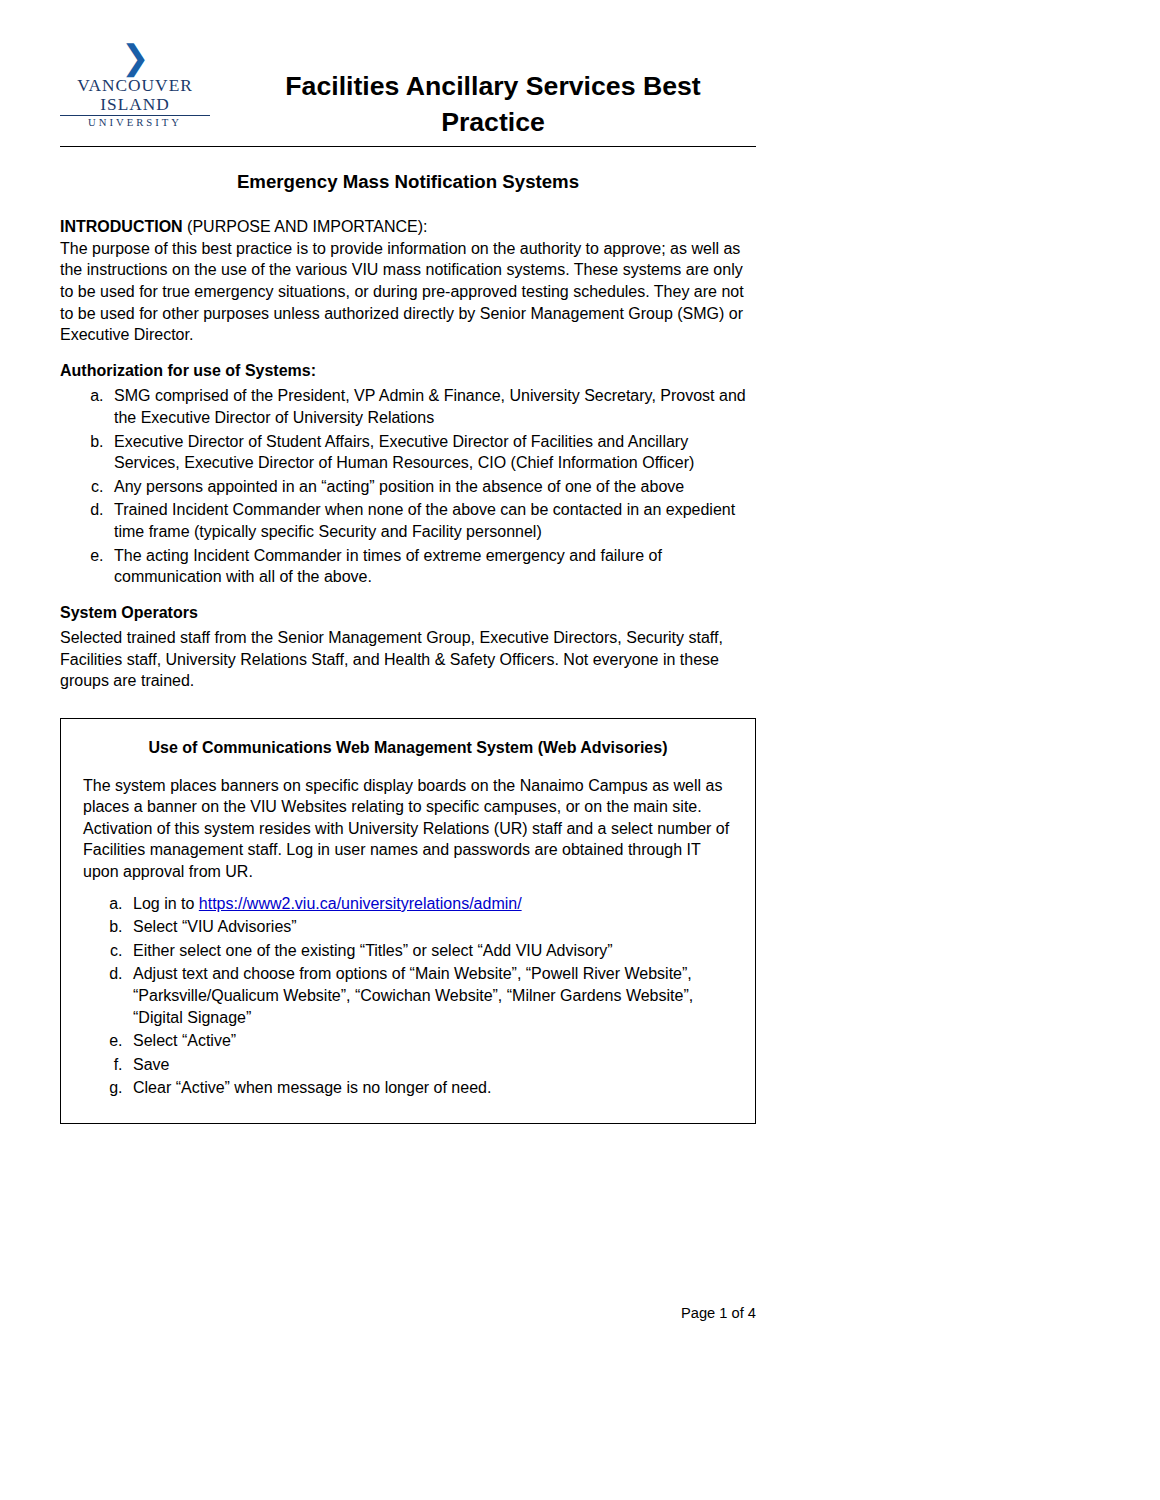❯
VANCOUVER ISLAND
UNIVERSITY
Facilities Ancillary Services Best Practice
Emergency Mass Notification Systems
INTRODUCTION (PURPOSE AND IMPORTANCE):
The purpose of this best practice is to provide information on the authority to approve; as well as the instructions on the use of the various VIU mass notification systems. These systems are only to be used for true emergency situations, or during pre-approved testing schedules. They are not to be used for other purposes unless authorized directly by Senior Management Group (SMG) or Executive Director.
Authorization for use of Systems:
SMG comprised of the President, VP Admin & Finance, University Secretary, Provost and the Executive Director of University Relations
Executive Director of Student Affairs, Executive Director of Facilities and Ancillary Services, Executive Director of Human Resources, CIO (Chief Information Officer)
Any persons appointed in an “acting” position in the absence of one of the above
Trained Incident Commander when none of the above can be contacted in an expedient time frame (typically specific Security and Facility personnel)
The acting Incident Commander in times of extreme emergency and failure of communication with all of the above.
System Operators
Selected trained staff from the Senior Management Group, Executive Directors, Security staff, Facilities staff, University Relations Staff, and Health & Safety Officers. Not everyone in these groups are trained.
Use of Communications Web Management System (Web Advisories)
The system places banners on specific display boards on the Nanaimo Campus as well as places a banner on the VIU Websites relating to specific campuses, or on the main site. Activation of this system resides with University Relations (UR) staff and a select number of Facilities management staff. Log in user names and passwords are obtained through IT upon approval from UR.
Log in to https://www2.viu.ca/universityrelations/admin/
Select “VIU Advisories”
Either select one of the existing “Titles” or select “Add VIU Advisory”
Adjust text and choose from options of “Main Website”, “Powell River Website”, “Parksville/Qualicum Website”, “Cowichan Website”, “Milner Gardens Website”, “Digital Signage”
Select “Active”
Save
Clear “Active” when message is no longer of need.
Page 1 of 4